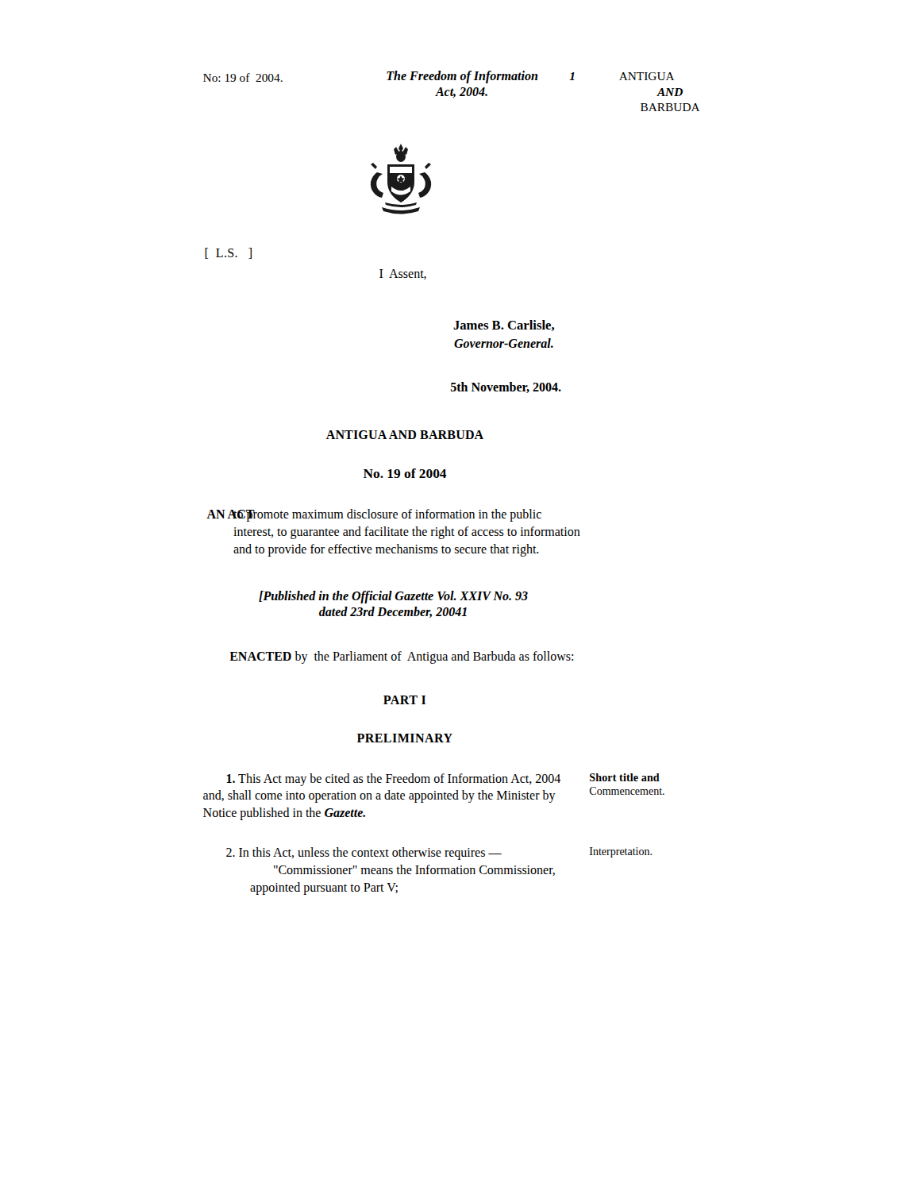No: 19 of 2004.
The Freedom of Information
Act, 2004.
1 ANTIGUA AND BARBUDA
[ L.S. ]
I Assent,
James B. Carlisle,
Governor-General.
5th November, 2004.
ANTIGUA AND BARBUDA
No. 19 of 2004
AN ACT to promote maximum disclosure of information in the public interest, to guarantee and facilitate the right of access to information and to provide for effective mechanisms to secure that right.
[Published in the Official Gazette Vol. XXIV No. 93
dated 23rd December, 20041
ENACTED by the Parliament of Antigua and Barbuda as follows:
PART I
PRELIMINARY
1. This Act may be cited as the Freedom of Information Act, 2004 and, shall come into operation on a date appointed by the Minister by Notice published in the Gazette.
Short title and
Commencement.
2. In this Act, unless the context otherwise requires —
"Commissioner" means the Information Commissioner, appointed pursuant to Part V;
Interpretation.